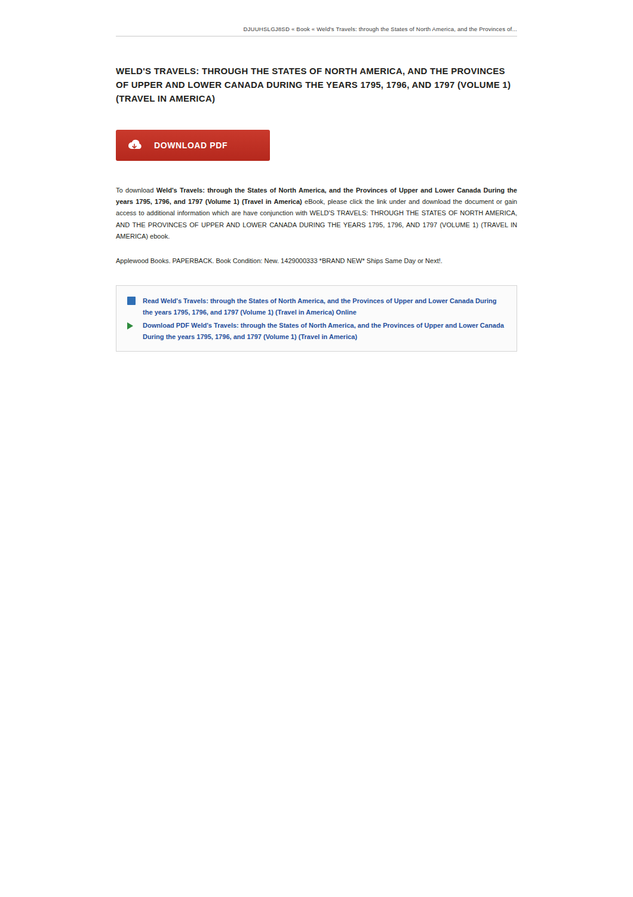DJUUHSLGJ8SD « Book « Weld's Travels: through the States of North America, and the Provinces of...
Weld's Travels: through the States of North America, and the Provinces of Upper and Lower Canada During the years 1795, 1796, and 1797 (Volume 1) (Travel in America)
DOWNLOAD PDF
To download Weld's Travels: through the States of North America, and the Provinces of Upper and Lower Canada During the years 1795, 1796, and 1797 (Volume 1) (Travel in America) eBook, please click the link under and download the document or gain access to additional information which are have conjunction with WELD'S TRAVELS: THROUGH THE STATES OF NORTH AMERICA, AND THE PROVINCES OF UPPER AND LOWER CANADA DURING THE YEARS 1795, 1796, AND 1797 (VOLUME 1) (TRAVEL IN AMERICA) ebook.
Applewood Books. PAPERBACK. Book Condition: New. 1429000333 *BRAND NEW* Ships Same Day or Next!.
Read Weld's Travels: through the States of North America, and the Provinces of Upper and Lower Canada During the years 1795, 1796, and 1797 (Volume 1) (Travel in America) Online
Download PDF Weld's Travels: through the States of North America, and the Provinces of Upper and Lower Canada During the years 1795, 1796, and 1797 (Volume 1) (Travel in America)